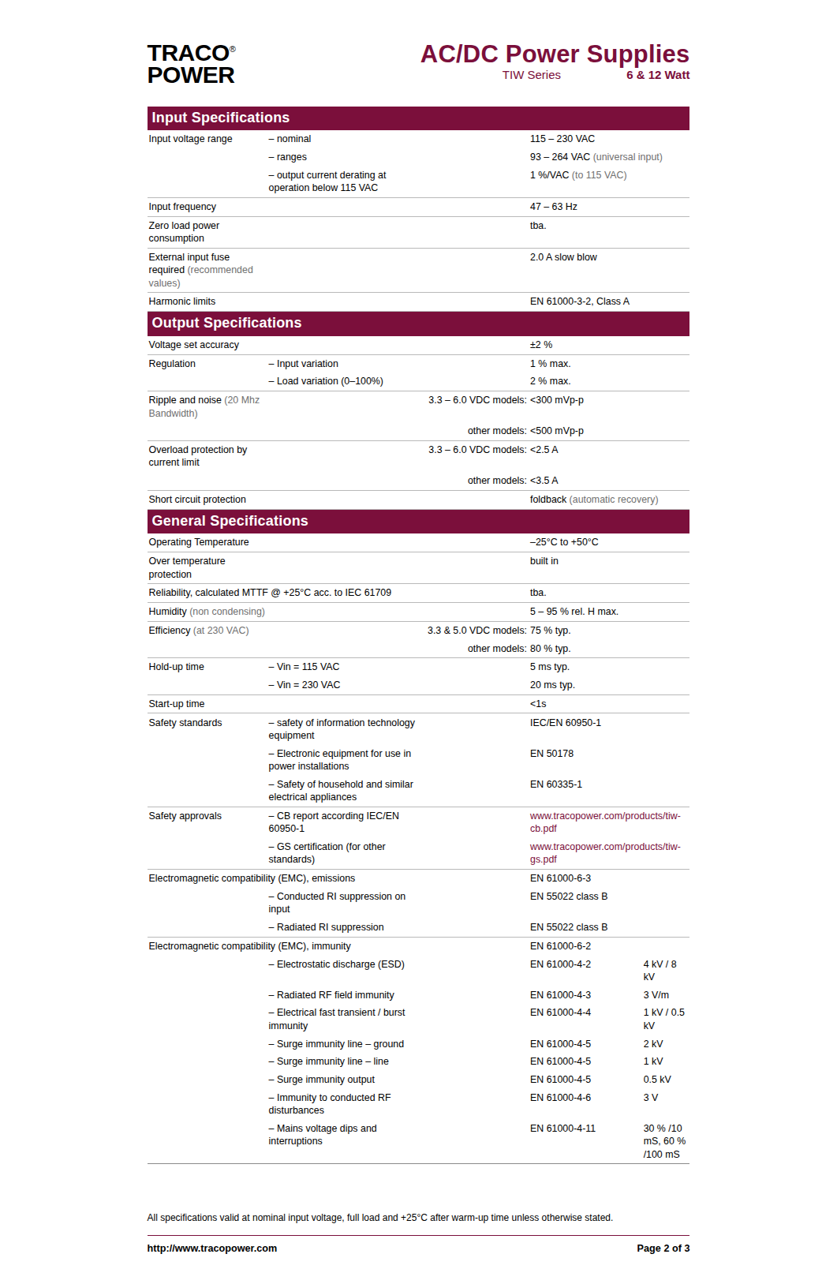TRACO®
POWER
AC/DC Power Supplies
TIW Series 6 & 12 Watt
| Input Specifications |
| Input voltage range | – nominal | | 115 – 230 VAC |
| | – ranges | | 93 – 264 VAC (universal input) |
| | – output current derating at operation below 115 VAC | | 1 %/VAC (to 115 VAC) |
| Input frequency | | | 47 – 63 Hz |
| Zero load power consumption | | | tba. |
| External input fuse required (recommended values) | | | 2.0 A slow blow |
| Harmonic limits | | | EN 61000-3-2, Class A |
| Output Specifications |
| Voltage set accuracy | | | ±2 % |
| Regulation | – Input variation | | 1 % max. |
| | – Load variation (0–100%) | | 2 % max. |
| Ripple and noise (20 Mhz Bandwidth) | | 3.3 – 6.0 VDC models: | <300 mVp-p |
| | | other models: | <500 mVp-p |
| Overload protection by current limit | | 3.3 – 6.0 VDC models: | <2.5 A |
| | | other models: | <3.5 A |
| Short circuit protection | | | foldback (automatic recovery) |
| General Specifications |
| Operating Temperature | | | –25°C to +50°C |
| Over temperature protection | | | built in |
| Reliability, calculated MTTF @ +25°C acc. to IEC 61709 | | tba. |
| Humidity (non condensing) | | | 5 – 95 % rel. H max. |
| Efficiency (at 230 VAC) | | 3.3 & 5.0 VDC models: | 75 % typ. |
| | | other models: | 80 % typ. |
| Hold-up time | – Vin = 115 VAC | | 5 ms typ. |
| | – Vin = 230 VAC | | 20 ms typ. |
| Start-up time | | | <1s |
| Safety standards | – safety of information technology equipment | | IEC/EN 60950-1 |
| | – Electronic equipment for use in power installations | | EN 50178 |
| | – Safety of household and similar electrical appliances | | EN 60335-1 |
| Safety approvals | – CB report according IEC/EN 60950-1 | | www.tracopower.com/products/tiw-cb.pdf |
| | – GS certification (for other standards) | | www.tracopower.com/products/tiw-gs.pdf |
| Electromagnetic compatibility (EMC), emissions | | EN 61000-6-3 |
| | – Conducted RI suppression on input | | EN 55022 class B |
| | – Radiated RI suppression | | EN 55022 class B |
| Electromagnetic compatibility (EMC), immunity | | EN 61000-6-2 |
| | – Electrostatic discharge (ESD) | | EN 61000-4-2 4 kV / 8 kV |
| | – Radiated RF field immunity | | EN 61000-4-3 3 V/m |
| | – Electrical fast transient / burst immunity | | EN 61000-4-4 1 kV / 0.5 kV |
| | – Surge immunity line – ground | | EN 61000-4-5 2 kV |
| | – Surge immunity line – line | | EN 61000-4-5 1 kV |
| | – Surge immunity output | | EN 61000-4-5 0.5 kV |
| | – Immunity to conducted RF disturbances | | EN 61000-4-6 3 V |
| | – Mains voltage dips and interruptions | | EN 61000-4-11 30 % /10 mS, 60 % /100 mS |
All specifications valid at nominal input voltage, full load and +25°C after warm-up time unless otherwise stated.
http://www.tracopower.com Page 2 of 3